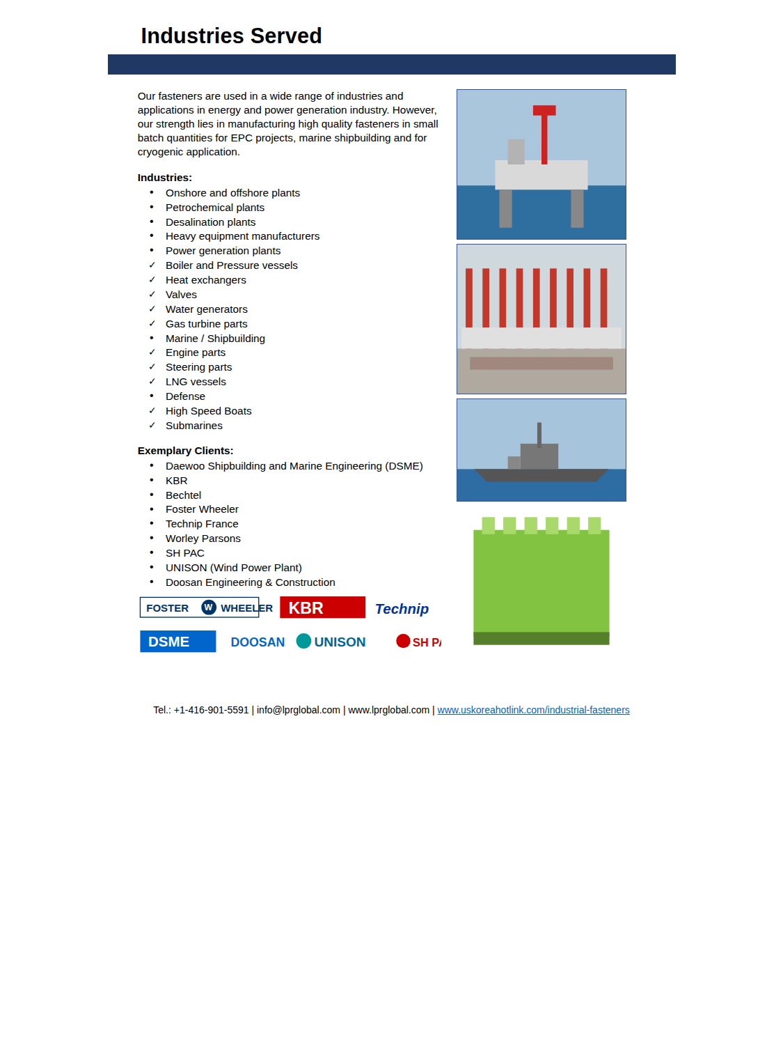Industries Served
Our fasteners are used in a wide range of industries and applications in energy and power generation industry. However, our strength lies in manufacturing high quality fasteners in small batch quantities for EPC projects, marine shipbuilding and for cryogenic application.
Industries:
Onshore and offshore plants
Petrochemical plants
Desalination plants
Heavy equipment manufacturers
Power generation plants
Boiler and Pressure vessels
Heat exchangers
Valves
Water generators
Gas turbine parts
Marine / Shipbuilding
Engine parts
Steering parts
LNG vessels
Defense
High Speed Boats
Submarines
Exemplary Clients:
Daewoo Shipbuilding and Marine Engineering (DSME)
KBR
Bechtel
Foster Wheeler
Technip France
Worley Parsons
SH PAC
UNISON (Wind Power Plant)
Doosan Engineering & Construction
Tel.: +1-416-901-5591 | info@lprglobal.com | www.lprglobal.com | www.uskoreahotlink.com/industrial-fasteners